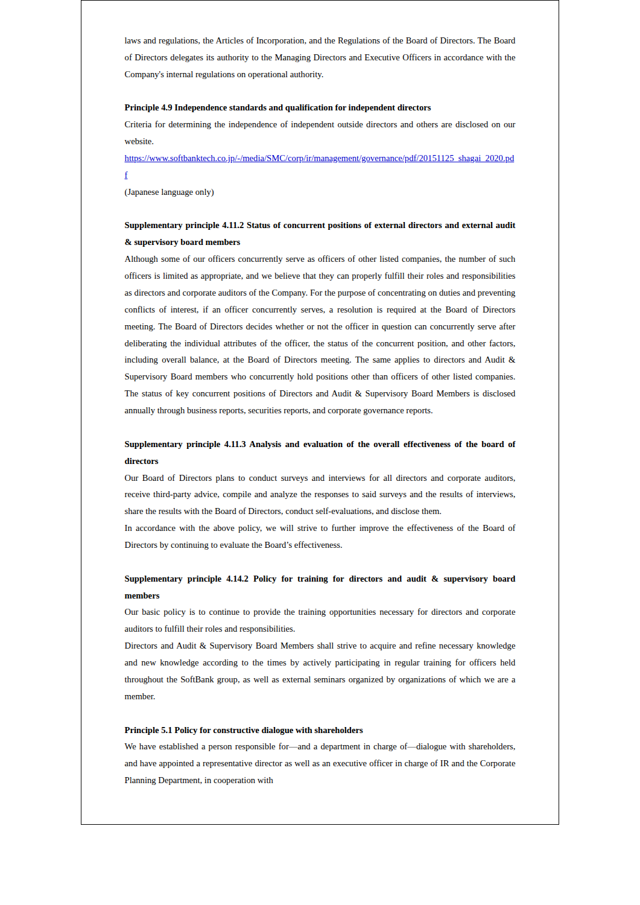laws and regulations, the Articles of Incorporation, and the Regulations of the Board of Directors. The Board of Directors delegates its authority to the Managing Directors and Executive Officers in accordance with the Company's internal regulations on operational authority.
Principle 4.9 Independence standards and qualification for independent directors
Criteria for determining the independence of independent outside directors and others are disclosed on our website.
https://www.softbanktech.co.jp/-/media/SMC/corp/ir/management/governance/pdf/20151125_shagai_2020.pdf
(Japanese language only)
Supplementary principle 4.11.2 Status of concurrent positions of external directors and external audit & supervisory board members
Although some of our officers concurrently serve as officers of other listed companies, the number of such officers is limited as appropriate, and we believe that they can properly fulfill their roles and responsibilities as directors and corporate auditors of the Company. For the purpose of concentrating on duties and preventing conflicts of interest, if an officer concurrently serves, a resolution is required at the Board of Directors meeting. The Board of Directors decides whether or not the officer in question can concurrently serve after deliberating the individual attributes of the officer, the status of the concurrent position, and other factors, including overall balance, at the Board of Directors meeting. The same applies to directors and Audit & Supervisory Board members who concurrently hold positions other than officers of other listed companies. The status of key concurrent positions of Directors and Audit & Supervisory Board Members is disclosed annually through business reports, securities reports, and corporate governance reports.
Supplementary principle 4.11.3 Analysis and evaluation of the overall effectiveness of the board of directors
Our Board of Directors plans to conduct surveys and interviews for all directors and corporate auditors, receive third-party advice, compile and analyze the responses to said surveys and the results of interviews, share the results with the Board of Directors, conduct self-evaluations, and disclose them.
In accordance with the above policy, we will strive to further improve the effectiveness of the Board of Directors by continuing to evaluate the Board’s effectiveness.
Supplementary principle 4.14.2 Policy for training for directors and audit & supervisory board members
Our basic policy is to continue to provide the training opportunities necessary for directors and corporate auditors to fulfill their roles and responsibilities.
Directors and Audit & Supervisory Board Members shall strive to acquire and refine necessary knowledge and new knowledge according to the times by actively participating in regular training for officers held throughout the SoftBank group, as well as external seminars organized by organizations of which we are a member.
Principle 5.1 Policy for constructive dialogue with shareholders
We have established a person responsible for—and a department in charge of—dialogue with shareholders, and have appointed a representative director as well as an executive officer in charge of IR and the Corporate Planning Department, in cooperation with